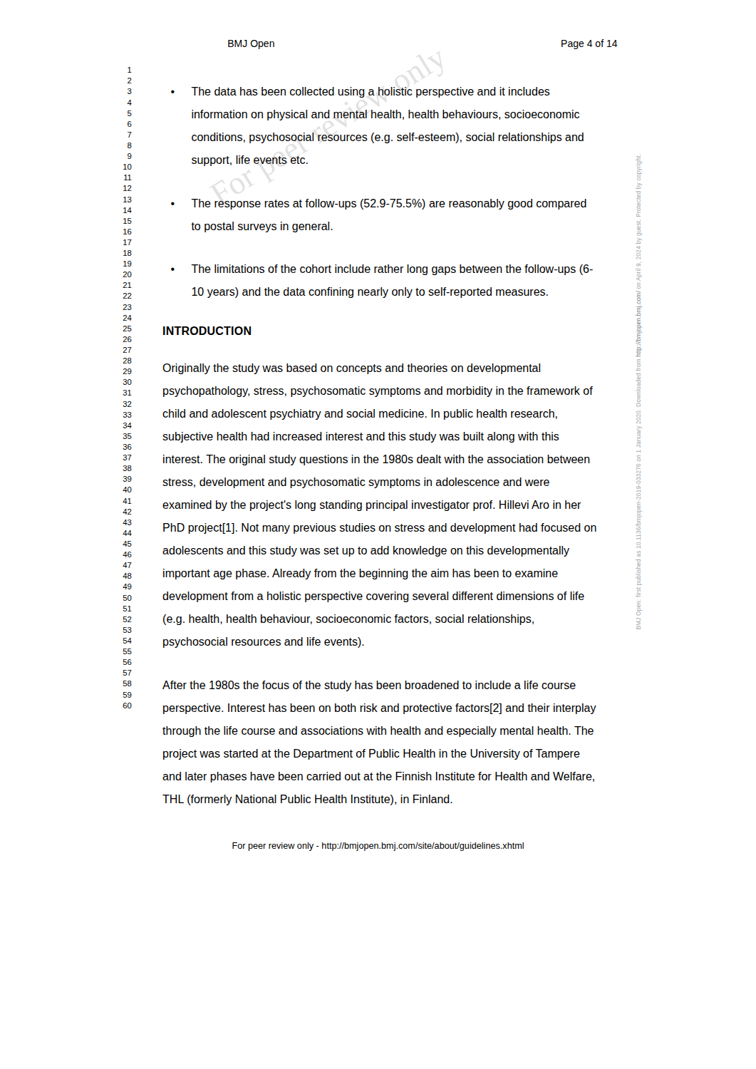BMJ Open Page 4 of 14
12345 678910 1112131415 1617181920 2122232425 2627282930 3132333435 3637383940 4142434445 4647484950 5152535455 5657585960
For peer review only
The data has been collected using a holistic perspective and it includes information on physical and mental health, health behaviours, socioeconomic conditions, psychosocial resources (e.g. self-esteem), social relationships and support, life events etc.
The response rates at follow-ups (52.9-75.5%) are reasonably good compared to postal surveys in general.
The limitations of the cohort include rather long gaps between the follow-ups (6-10 years) and the data confining nearly only to self-reported measures.
INTRODUCTION
Originally the study was based on concepts and theories on developmental psychopathology, stress, psychosomatic symptoms and morbidity in the framework of child and adolescent psychiatry and social medicine. In public health research, subjective health had increased interest and this study was built along with this interest. The original study questions in the 1980s dealt with the association between stress, development and psychosomatic symptoms in adolescence and were examined by the project's long standing principal investigator prof. Hillevi Aro in her PhD project[1]. Not many previous studies on stress and development had focused on adolescents and this study was set up to add knowledge on this developmentally important age phase. Already from the beginning the aim has been to examine development from a holistic perspective covering several different dimensions of life (e.g. health, health behaviour, socioeconomic factors, social relationships, psychosocial resources and life events).
After the 1980s the focus of the study has been broadened to include a life course perspective. Interest has been on both risk and protective factors[2] and their interplay through the life course and associations with health and especially mental health. The project was started at the Department of Public Health in the University of Tampere and later phases have been carried out at the Finnish Institute for Health and Welfare, THL (formerly National Public Health Institute), in Finland.
BMJ Open: first published as 10.1136/bmjopen-2019-033276 on 1 January 2020. Downloaded from http://bmjopen.bmj.com/ on April 9, 2024 by guest. Protected by copyright.
For peer review only - http://bmjopen.bmj.com/site/about/guidelines.xhtml